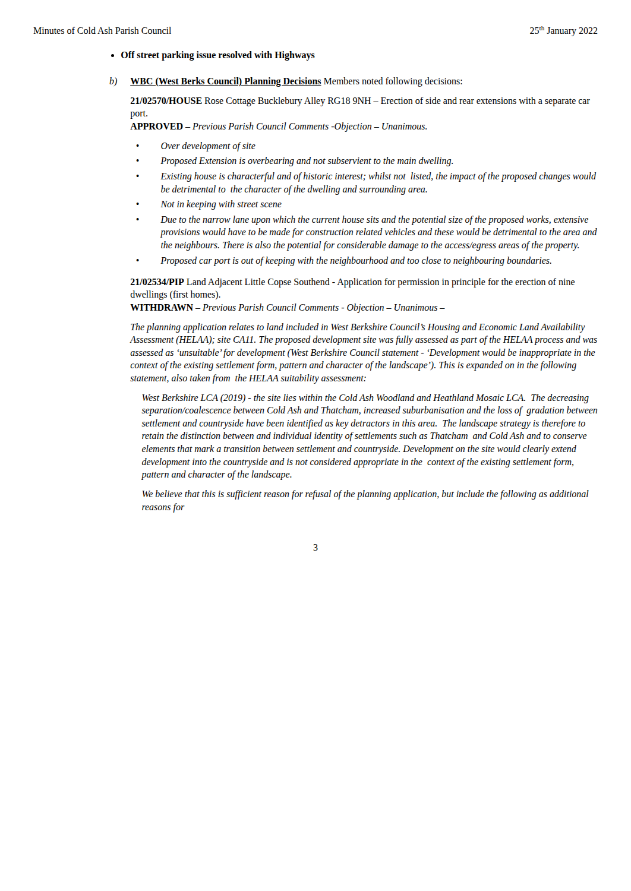Minutes of Cold Ash Parish Council
25th January 2022
Off street parking issue resolved with Highways
b)
WBC (West Berks Council) Planning Decisions Members noted following decisions:
21/02570/HOUSE Rose Cottage Bucklebury Alley RG18 9NH – Erection of side and rear extensions with a separate car port.
APPROVED – Previous Parish Council Comments -Objection – Unanimous.
Over development of site
Proposed Extension is overbearing and not subservient to the main dwelling.
Existing house is characterful and of historic interest; whilst not listed, the impact of the proposed changes would be detrimental to the character of the dwelling and surrounding area.
Not in keeping with street scene
Due to the narrow lane upon which the current house sits and the potential size of the proposed works, extensive provisions would have to be made for construction related vehicles and these would be detrimental to the area and the neighbours. There is also the potential for considerable damage to the access/egress areas of the property.
Proposed car port is out of keeping with the neighbourhood and too close to neighbouring boundaries.
21/02534/PIP Land Adjacent Little Copse Southend - Application for permission in principle for the erection of nine dwellings (first homes).
WITHDRAWN – Previous Parish Council Comments - Objection – Unanimous –
The planning application relates to land included in West Berkshire Council’s Housing and Economic Land Availability Assessment (HELAA); site CA11. The proposed development site was fully assessed as part of the HELAA process and was assessed as ‘unsuitable’ for development (West Berkshire Council statement - ‘Development would be inappropriate in the context of the existing settlement form, pattern and character of the landscape’). This is expanded on in the following statement, also taken from the HELAA suitability assessment:
West Berkshire LCA (2019) - the site lies within the Cold Ash Woodland and Heathland Mosaic LCA. The decreasing separation/coalescence between Cold Ash and Thatcham, increased suburbanisation and the loss of gradation between settlement and countryside have been identified as key detractors in this area. The landscape strategy is therefore to retain the distinction between and individual identity of settlements such as Thatcham and Cold Ash and to conserve elements that mark a transition between settlement and countryside. Development on the site would clearly extend development into the countryside and is not considered appropriate in the context of the existing settlement form, pattern and character of the landscape.
We believe that this is sufficient reason for refusal of the planning application, but include the following as additional reasons for
3